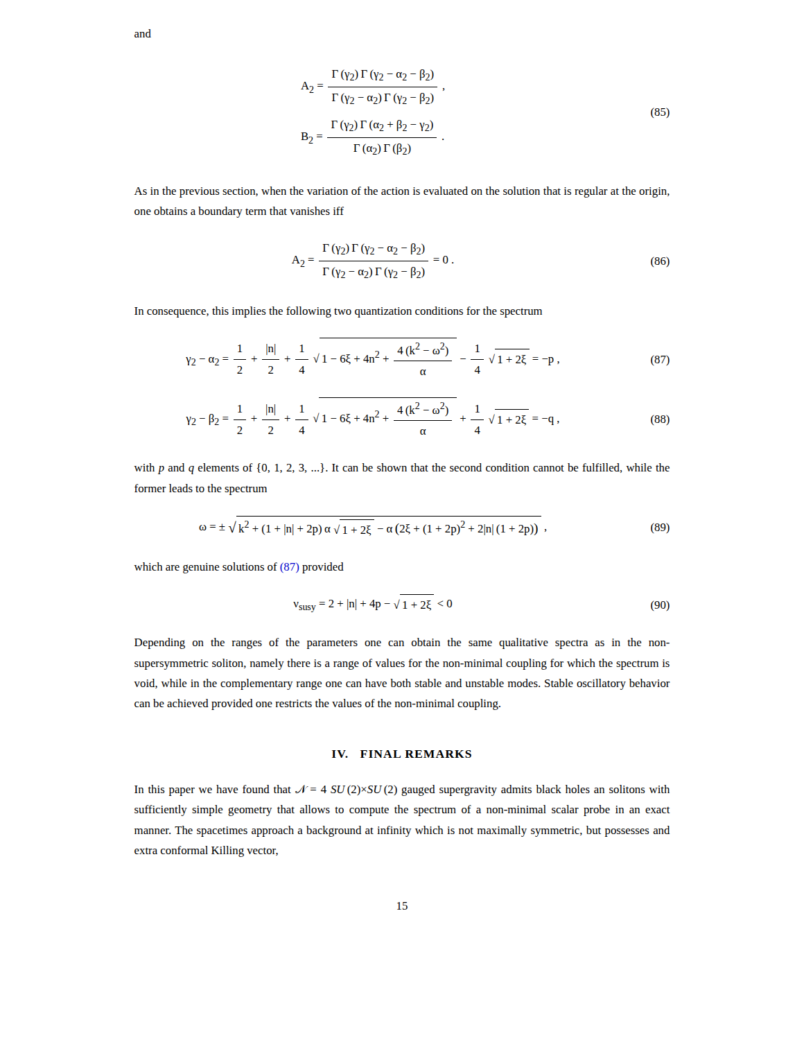and
A2 = Γ (γ2) Γ (γ2 − α2 − β2) Γ (γ2 − α2) Γ (γ2 − β2) ,
B2 = Γ (γ2) Γ (α2 + β2 − γ2) Γ (α2) Γ (β2) .
(85)
As in the previous section, when the variation of the action is evaluated on the solution that is regular at the origin, one obtains a boundary term that vanishes iff
A2 = Γ (γ2) Γ (γ2 − α2 − β2) Γ (γ2 − α2) Γ (γ2 − β2) = 0 .
(86)
In consequence, this implies the following two quantization conditions for the spectrum
γ2 − α2 = 12 + |n|2 + 14 √1 − 6ξ + 4n2 + 4 (k2 − ω2) α − 14 √1 + 2ξ = −p ,
(87)
γ2 − β2 = 12 + |n|2 + 14 √1 − 6ξ + 4n2 + 4 (k2 − ω2) α + 14 √1 + 2ξ = −q ,
(88)
with p and q elements of {0, 1, 2, 3, ...}. It can be shown that the second condition cannot be fulfilled, while the former leads to the spectrum
ω = ± √k2 + (1 + |n| + 2p) α √1 + 2ξ − α (2ξ + (1 + 2p)2 + 2|n| (1 + 2p)) ,
(89)
which are genuine solutions of (87) provided
νsusy = 2 + |n| + 4p − √1 + 2ξ < 0
(90)
Depending on the ranges of the parameters one can obtain the same qualitative spectra as in the non-supersymmetric soliton, namely there is a range of values for the non-minimal coupling for which the spectrum is void, while in the complementary range one can have both stable and unstable modes. Stable oscillatory behavior can be achieved provided one restricts the values of the non-minimal coupling.
IV. FINAL REMARKS
In this paper we have found that 𝒩 = 4 SU (2)×SU (2) gauged supergravity admits black holes an solitons with sufficiently simple geometry that allows to compute the spectrum of a non-minimal scalar probe in an exact manner. The spacetimes approach a background at infinity which is not maximally symmetric, but possesses and extra conformal Killing vector,
15